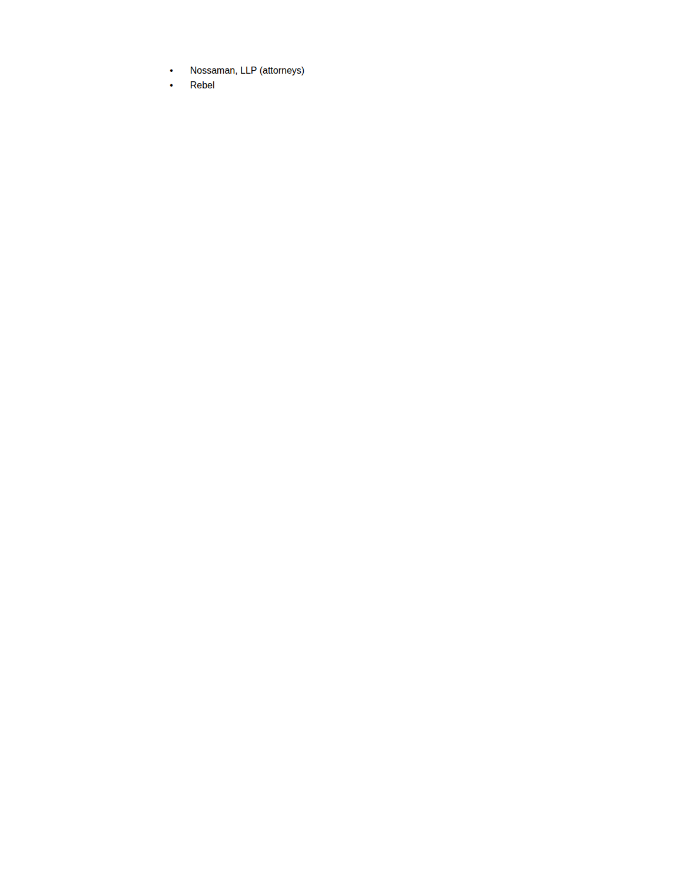Nossaman, LLP (attorneys)
Rebel